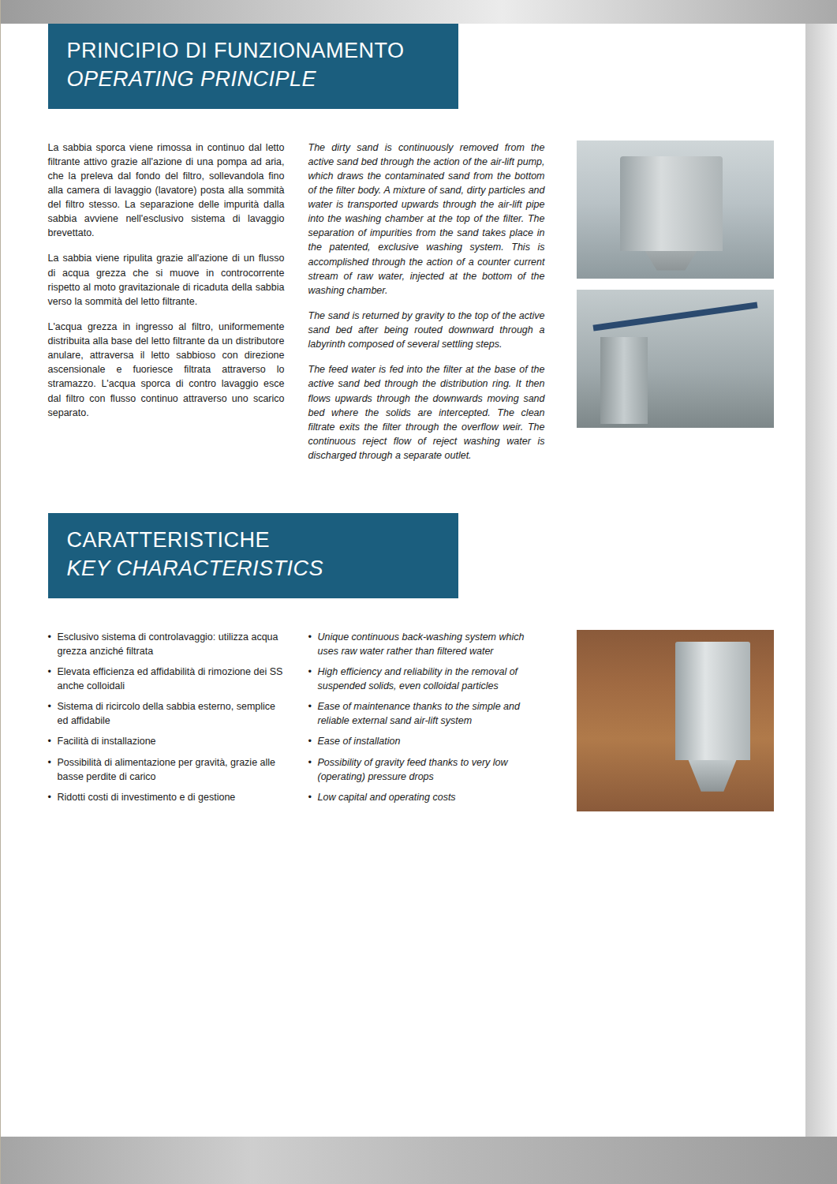PRINCIPIO DI FUNZIONAMENTO
OPERATING PRINCIPLE
La sabbia sporca viene rimossa in continuo dal letto filtrante attivo grazie all'azione di una pompa ad aria, che la preleva dal fondo del filtro, sollevandola fino alla camera di lavaggio (lavatore) posta alla sommità del filtro stesso. La separazione delle impurità dalla sabbia avviene nell'esclusivo sistema di lavaggio brevettato.
La sabbia viene ripulita grazie all'azione di un flusso di acqua grezza che si muove in controcorrente rispetto al moto gravitazionale di ricaduta della sabbia verso la sommità del letto filtrante.
L'acqua grezza in ingresso al filtro, uniformemente distribuita alla base del letto filtrante da un distributore anulare, attraversa il letto sabbioso con direzione ascensionale e fuoriesce filtrata attraverso lo stramazzo. L'acqua sporca di contro lavaggio esce dal filtro con flusso continuo attraverso uno scarico separato.
The dirty sand is continuously removed from the active sand bed through the action of the air-lift pump, which draws the contaminated sand from the bottom of the filter body. A mixture of sand, dirty particles and water is transported upwards through the air-lift pipe into the washing chamber at the top of the filter. The separation of impurities from the sand takes place in the patented, exclusive washing system. This is accomplished through the action of a counter current stream of raw water, injected at the bottom of the washing chamber.
The sand is returned by gravity to the top of the active sand bed after being routed downward through a labyrinth composed of several settling steps.
The feed water is fed into the filter at the base of the active sand bed through the distribution ring. It then flows upwards through the downwards moving sand bed where the solids are intercepted. The clean filtrate exits the filter through the overflow weir. The continuous reject flow of reject washing water is discharged through a separate outlet.
CARATTERISTICHE
KEY CHARACTERISTICS
Esclusivo sistema di controlavaggio: utilizza acqua grezza anziché filtrata
Elevata efficienza ed affidabilità di rimozione dei SS anche colloidali
Sistema di ricircolo della sabbia esterno, semplice ed affidabile
Facilità di installazione
Possibilità di alimentazione per gravità, grazie alle basse perdite di carico
Ridotti costi di investimento e di gestione
Unique continuous back-washing system which uses raw water rather than filtered water
High efficiency and reliability in the removal of suspended solids, even colloidal particles
Ease of maintenance thanks to the simple and reliable external sand air-lift system
Ease of installation
Possibility of gravity feed thanks to very low (operating) pressure drops
Low capital and operating costs